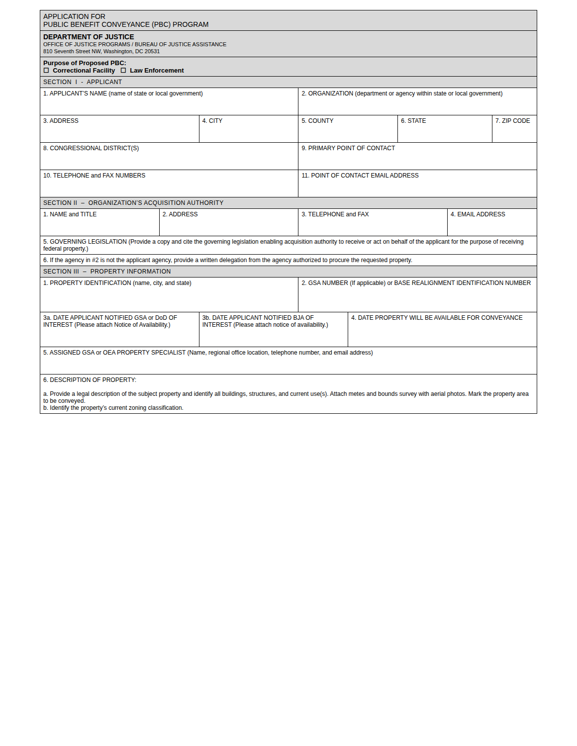| APPLICATION FOR PUBLIC BENEFIT CONVEYANCE (PBC) PROGRAM |
| DEPARTMENT OF JUSTICE OFFICE OF JUSTICE PROGRAMS / BUREAU OF JUSTICE ASSISTANCE 810 Seventh Street NW, Washington, DC 20531 |
| Purpose of Proposed PBC: ☐ Correctional Facility ☐ Law Enforcement |
| SECTION I - APPLICANT |
| 1. APPLICANT’S NAME (name of state or local government) | 2. ORGANIZATION (department or agency within state or local government) |
| 3. ADDRESS | 4. CITY | 5. COUNTY | 6. STATE | 7. ZIP CODE |
| 8. CONGRESSIONAL DISTRICT(S) | 9. PRIMARY POINT OF CONTACT |
| 10. TELEPHONE and FAX NUMBERS | 11. POINT OF CONTACT EMAIL ADDRESS |
| SECTION II – ORGANIZATION’S ACQUISITION AUTHORITY |
| 1. NAME and TITLE | 2. ADDRESS | 3. TELEPHONE and FAX | 4. EMAIL ADDRESS |
| 5. GOVERNING LEGISLATION (Provide a copy and cite the governing legislation enabling acquisition authority to receive or act on behalf of the applicant for the purpose of receiving federal property.) |
| 6. If the agency in #2 is not the applicant agency, provide a written delegation from the agency authorized to procure the requested property. |
| SECTION III – PROPERTY INFORMATION |
| 1. PROPERTY IDENTIFICATION (name, city, and state) | 2. GSA NUMBER (If applicable) or BASE REALIGNMENT IDENTIFICATION NUMBER |
| 3a. DATE APPLICANT NOTIFIED GSA or DoD OF INTEREST (Please attach Notice of Availability.) | 3b. DATE APPLICANT NOTIFIED BJA OF INTEREST (Please attach notice of availability.) | 4. DATE PROPERTY WILL BE AVAILABLE FOR CONVEYANCE |
| 5. ASSIGNED GSA or OEA PROPERTY SPECIALIST (Name, regional office location, telephone number, and email address) |
| 6. DESCRIPTION OF PROPERTY: a. Provide a legal description of the subject property and identify all buildings, structures, and current use(s). Attach metes and bounds survey with aerial photos. Mark the property area to be conveyed. b. Identify the property’s current zoning classification. |